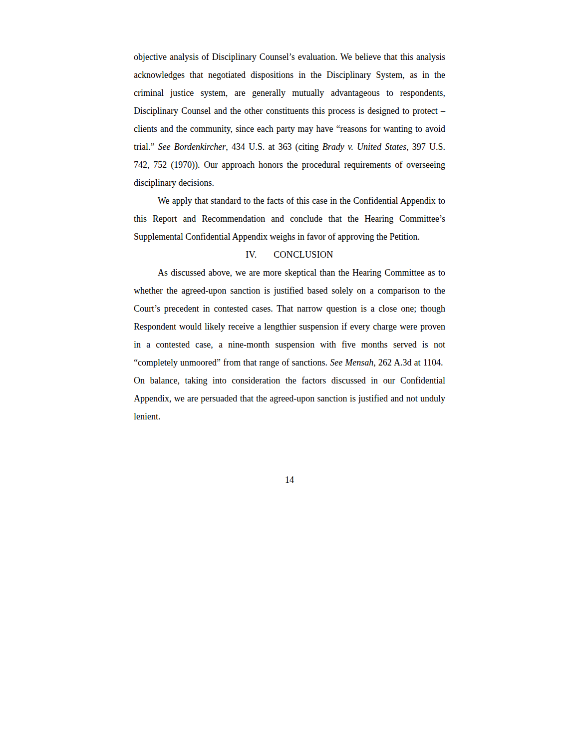objective analysis of Disciplinary Counsel’s evaluation. We believe that this analysis acknowledges that negotiated dispositions in the Disciplinary System, as in the criminal justice system, are generally mutually advantageous to respondents, Disciplinary Counsel and the other constituents this process is designed to protect – clients and the community, since each party may have “reasons for wanting to avoid trial.” See Bordenkircher, 434 U.S. at 363 (citing Brady v. United States, 397 U.S. 742, 752 (1970)). Our approach honors the procedural requirements of overseeing disciplinary decisions.
We apply that standard to the facts of this case in the Confidential Appendix to this Report and Recommendation and conclude that the Hearing Committee’s Supplemental Confidential Appendix weighs in favor of approving the Petition.
IV. CONCLUSION
As discussed above, we are more skeptical than the Hearing Committee as to whether the agreed-upon sanction is justified based solely on a comparison to the Court’s precedent in contested cases. That narrow question is a close one; though Respondent would likely receive a lengthier suspension if every charge were proven in a contested case, a nine-month suspension with five months served is not “completely unmoored” from that range of sanctions. See Mensah, 262 A.3d at 1104. On balance, taking into consideration the factors discussed in our Confidential Appendix, we are persuaded that the agreed-upon sanction is justified and not unduly lenient.
14